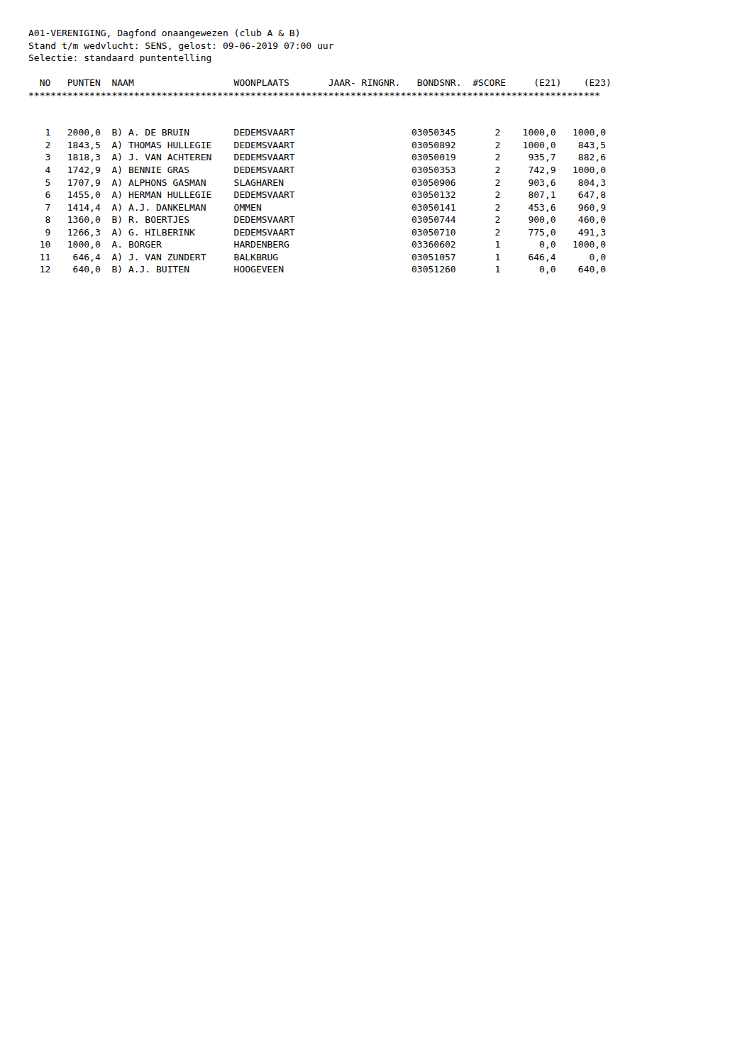A01-VERENIGING, Dagfond onaangewezen (club A & B)
Stand t/m wedvlucht: SENS, gelost: 09-06-2019 07:00 uur
Selectie: standaard puntentelling
  NO   PUNTEN  NAAM                  WOONPLAATS       JAAR- RINGNR.   BONDSNR.  #SCORE     (E21)    (E23)
*******************************************************************************************************


   1   2000,0  B) A. DE BRUIN        DEDEMSVAART                     03050345       2    1000,0   1000,0
   2   1843,5  A) THOMAS HULLEGIE    DEDEMSVAART                     03050892       2    1000,0    843,5
   3   1818,3  A) J. VAN ACHTEREN    DEDEMSVAART                     03050019       2     935,7    882,6
   4   1742,9  A) BENNIE GRAS        DEDEMSVAART                     03050353       2     742,9   1000,0
   5   1707,9  A) ALPHONS GASMAN     SLAGHAREN                       03050906       2     903,6    804,3
   6   1455,0  A) HERMAN HULLEGIE    DEDEMSVAART                     03050132       2     807,1    647,8
   7   1414,4  A) A.J. DANKELMAN     OMMEN                           03050141       2     453,6    960,9
   8   1360,0  B) R. BOERTJES        DEDEMSVAART                     03050744       2     900,0    460,0
   9   1266,3  A) G. HILBERINK       DEDEMSVAART                     03050710       2     775,0    491,3
  10   1000,0  A. BORGER             HARDENBERG                      03360602       1       0,0   1000,0
  11    646,4  A) J. VAN ZUNDERT     BALKBRUG                        03051057       1     646,4      0,0
  12    640,0  B) A.J. BUITEN        HOOGEVEEN                       03051260       1       0,0    640,0